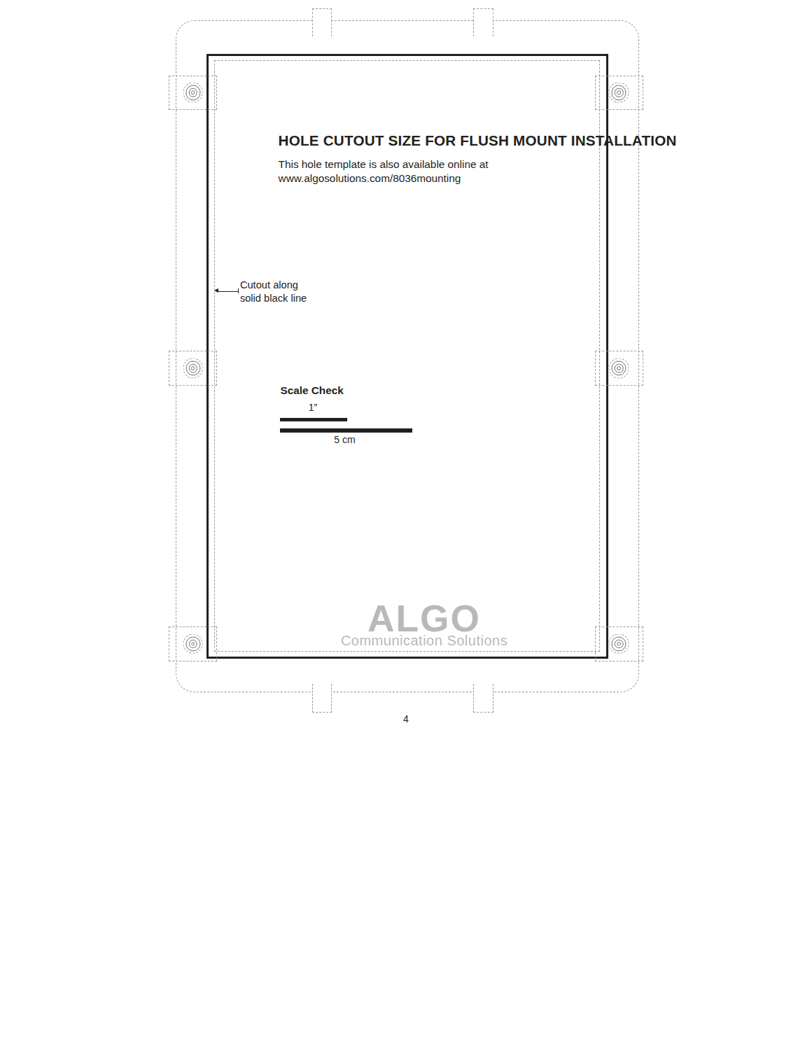HOLE CUTOUT SIZE FOR FLUSH MOUNT INSTALLATION
This hole template is also available online at
www.algosolutions.com/8036mounting
Cutout along
solid black line
Scale Check
1”
5 cm
ALGO
Communication Solutions
4